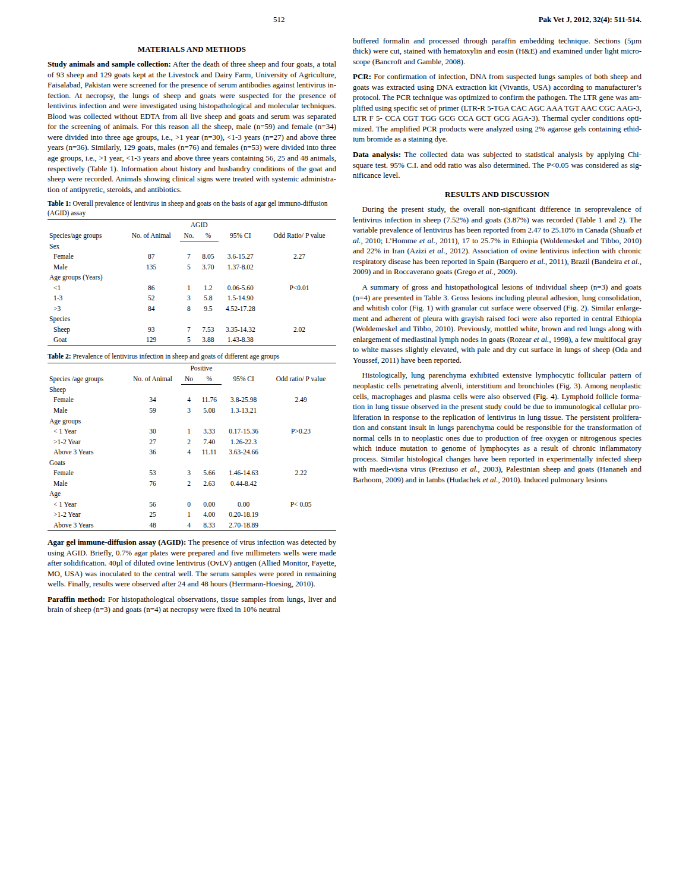512
Pak Vet J, 2012, 32(4): 511-514.
MATERIALS AND METHODS
Study animals and sample collection: After the death of three sheep and four goats, a total of 93 sheep and 129 goats kept at the Livestock and Dairy Farm, University of Agriculture, Faisalabad, Pakistan were screened for the presence of serum antibodies against lentivirus infection. At necropsy, the lungs of sheep and goats were suspected for the presence of lentivirus infection and were investigated using histopathological and molecular techniques. Blood was collected without EDTA from all live sheep and goats and serum was separated for the screening of animals. For this reason all the sheep, male (n=59) and female (n=34) were divided into three age groups, i.e., >1 year (n=30), <1-3 years (n=27) and above three years (n=36). Similarly, 129 goats, males (n=76) and females (n=53) were divided into three age groups, i.e., >1 year, <1-3 years and above three years containing 56, 25 and 48 animals, respectively (Table 1). Information about history and husbandry conditions of the goat and sheep were recorded. Animals showing clinical signs were treated with systemic administration of antipyretic, steroids, and antibiotics.
Table 1: Overall prevalence of lentivirus in sheep and goats on the basis of agar gel immuno-diffusion (AGID) assay
| Species/age groups | No. of Animal | AGID | 95% CI | Odd Ratio/ P value |
| --- | --- | --- | --- | --- |
| No. | % |
| Sex | | | | | |
| Female | 87 | 7 | 8.05 | 3.6-15.27 | 2.27 |
| Male | 135 | 5 | 3.70 | 1.37-8.02 | |
| Age groups (Years) | | | | | |
| <1 | 86 | 1 | 1.2 | 0.06-5.60 | P<0.01 |
| 1-3 | 52 | 3 | 5.8 | 1.5-14.90 | |
| >3 | 84 | 8 | 9.5 | 4.52-17.28 | |
| Species | | | | | |
| Sheep | 93 | 7 | 7.53 | 3.35-14.32 | 2.02 |
| Goat | 129 | 5 | 3.88 | 1.43-8.38 | |
Table 2: Prevalence of lentivirus infection in sheep and goats of different age groups
| Species /age groups | No. of Animal | Positive | 95% CI | Odd ratio/ P value |
| --- | --- | --- | --- | --- |
| No | % |
| Sheep | | | | | |
| Female | 34 | 4 | 11.76 | 3.8-25.98 | 2.49 |
| Male | 59 | 3 | 5.08 | 1.3-13.21 | |
| Age groups | | | | | |
| < 1 Year | 30 | 1 | 3.33 | 0.17-15.36 | P>0.23 |
| >1-2 Year | 27 | 2 | 7.40 | 1.26-22.3 | |
| Above 3 Years | 36 | 4 | 11.11 | 3.63-24.66 | |
| Goats | | | | | |
| Female | 53 | 3 | 5.66 | 1.46-14.63 | 2.22 |
| Male | 76 | 2 | 2.63 | 0.44-8.42 | |
| Age | | | | | |
| < 1 Year | 56 | 0 | 0.00 | 0.00 | P< 0.05 |
| >1-2 Year | 25 | 1 | 4.00 | 0.20-18.19 | |
| Above 3 Years | 48 | 4 | 8.33 | 2.70-18.89 | |
Agar gel immune-diffusion assay (AGID): The presence of virus infection was detected by using AGID. Briefly, 0.7% agar plates were prepared and five millimeters wells were made after solidification. 40µl of diluted ovine lentivirus (OvLV) antigen (Allied Monitor, Fayette, MO, USA) was inoculated to the central well. The serum samples were pored in remaining wells. Finally, results were observed after 24 and 48 hours (Herrmann-Hoesing, 2010).
Paraffin method: For histopathological observations, tissue samples from lungs, liver and brain of sheep (n=3) and goats (n=4) at necropsy were fixed in 10% neutral
buffered formalin and processed through paraffin embedding technique. Sections (5µm thick) were cut, stained with hematoxylin and eosin (H&E) and examined under light microscope (Bancroft and Gamble, 2008).
PCR: For confirmation of infection, DNA from suspected lungs samples of both sheep and goats was extracted using DNA extraction kit (Vivantis, USA) according to manufacturer’s protocol. The PCR technique was optimized to confirm the pathogen. The LTR gene was amplified using specific set of primer (LTR-R 5-TGA CAC AGC AAA TGT AAC CGC AAG-3, LTR F 5- CCA CGT TGG GCG CCA GCT GCG AGA-3). Thermal cycler conditions optimized. The amplified PCR products were analyzed using 2% agarose gels containing ethidium bromide as a staining dye.
Data analysis: The collected data was subjected to statistical analysis by applying Chi-square test. 95% C.I. and odd ratio was also determined. The P<0.05 was considered as significance level.
RESULTS AND DISCUSSION
During the present study, the overall non-significant difference in seroprevalence of lentivirus infection in sheep (7.52%) and goats (3.87%) was recorded (Table 1 and 2). The variable prevalence of lentivirus has been reported from 2.47 to 25.10% in Canada (Shuaib et al., 2010; L’Homme et al., 2011), 17 to 25.7% in Ethiopia (Woldemeskel and Tibbo, 2010) and 22% in Iran (Azizi et al., 2012). Association of ovine lentivirus infection with chronic respiratory disease has been reported in Spain (Barquero et al., 2011), Brazil (Bandeira et al., 2009) and in Roccaverano goats (Grego et al., 2009).
A summary of gross and histopathological lesions of individual sheep (n=3) and goats (n=4) are presented in Table 3. Gross lesions including pleural adhesion, lung consolidation, and whitish color (Fig. 1) with granular cut surface were observed (Fig. 2). Similar enlargement and adherent of pleura with grayish raised foci were also reported in central Ethiopia (Woldemeskel and Tibbo, 2010). Previously, mottled white, brown and red lungs along with enlargement of mediastinal lymph nodes in goats (Rozear et al., 1998), a few multifocal gray to white masses slightly elevated, with pale and dry cut surface in lungs of sheep (Oda and Youssef, 2011) have been reported.
Histologically, lung parenchyma exhibited extensive lymphocytic follicular pattern of neoplastic cells penetrating alveoli, interstitium and bronchioles (Fig. 3). Among neoplastic cells, macrophages and plasma cells were also observed (Fig. 4). Lymphoid follicle formation in lung tissue observed in the present study could be due to immunological cellular proliferation in response to the replication of lentivirus in lung tissue. The persistent proliferation and constant insult in lungs parenchyma could be responsible for the transformation of normal cells in to neoplastic ones due to production of free oxygen or nitrogenous species which induce mutation to genome of lymphocytes as a result of chronic inflammatory process. Similar histological changes have been reported in experimentally infected sheep with maedi-visna virus (Preziuso et al., 2003), Palestinian sheep and goats (Hananeh and Barhoom, 2009) and in lambs (Hudachek et al., 2010). Induced pulmonary lesions